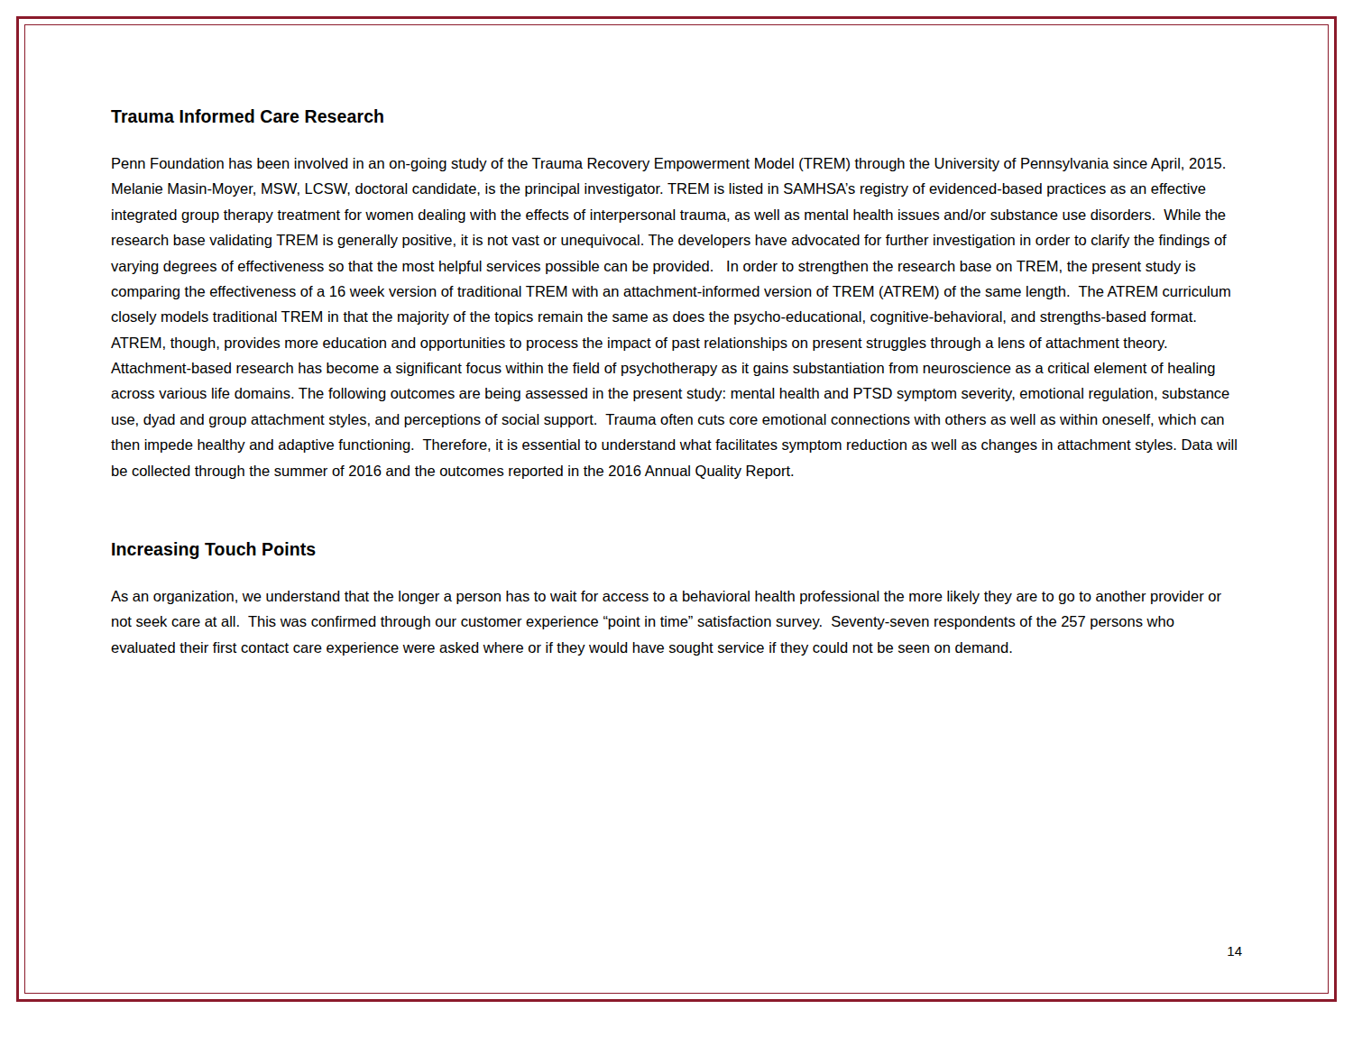Trauma Informed Care Research
Penn Foundation has been involved in an on-going study of the Trauma Recovery Empowerment Model (TREM) through the University of Pennsylvania since April, 2015. Melanie Masin-Moyer, MSW, LCSW, doctoral candidate, is the principal investigator. TREM is listed in SAMHSA’s registry of evidenced-based practices as an effective integrated group therapy treatment for women dealing with the effects of interpersonal trauma, as well as mental health issues and/or substance use disorders. While the research base validating TREM is generally positive, it is not vast or unequivocal. The developers have advocated for further investigation in order to clarify the findings of varying degrees of effectiveness so that the most helpful services possible can be provided. In order to strengthen the research base on TREM, the present study is comparing the effectiveness of a 16 week version of traditional TREM with an attachment-informed version of TREM (ATREM) of the same length. The ATREM curriculum closely models traditional TREM in that the majority of the topics remain the same as does the psycho-educational, cognitive-behavioral, and strengths-based format. ATREM, though, provides more education and opportunities to process the impact of past relationships on present struggles through a lens of attachment theory. Attachment-based research has become a significant focus within the field of psychotherapy as it gains substantiation from neuroscience as a critical element of healing across various life domains. The following outcomes are being assessed in the present study: mental health and PTSD symptom severity, emotional regulation, substance use, dyad and group attachment styles, and perceptions of social support. Trauma often cuts core emotional connections with others as well as within oneself, which can then impede healthy and adaptive functioning. Therefore, it is essential to understand what facilitates symptom reduction as well as changes in attachment styles. Data will be collected through the summer of 2016 and the outcomes reported in the 2016 Annual Quality Report.
Increasing Touch Points
As an organization, we understand that the longer a person has to wait for access to a behavioral health professional the more likely they are to go to another provider or not seek care at all. This was confirmed through our customer experience “point in time” satisfaction survey. Seventy-seven respondents of the 257 persons who evaluated their first contact care experience were asked where or if they would have sought service if they could not be seen on demand.
14